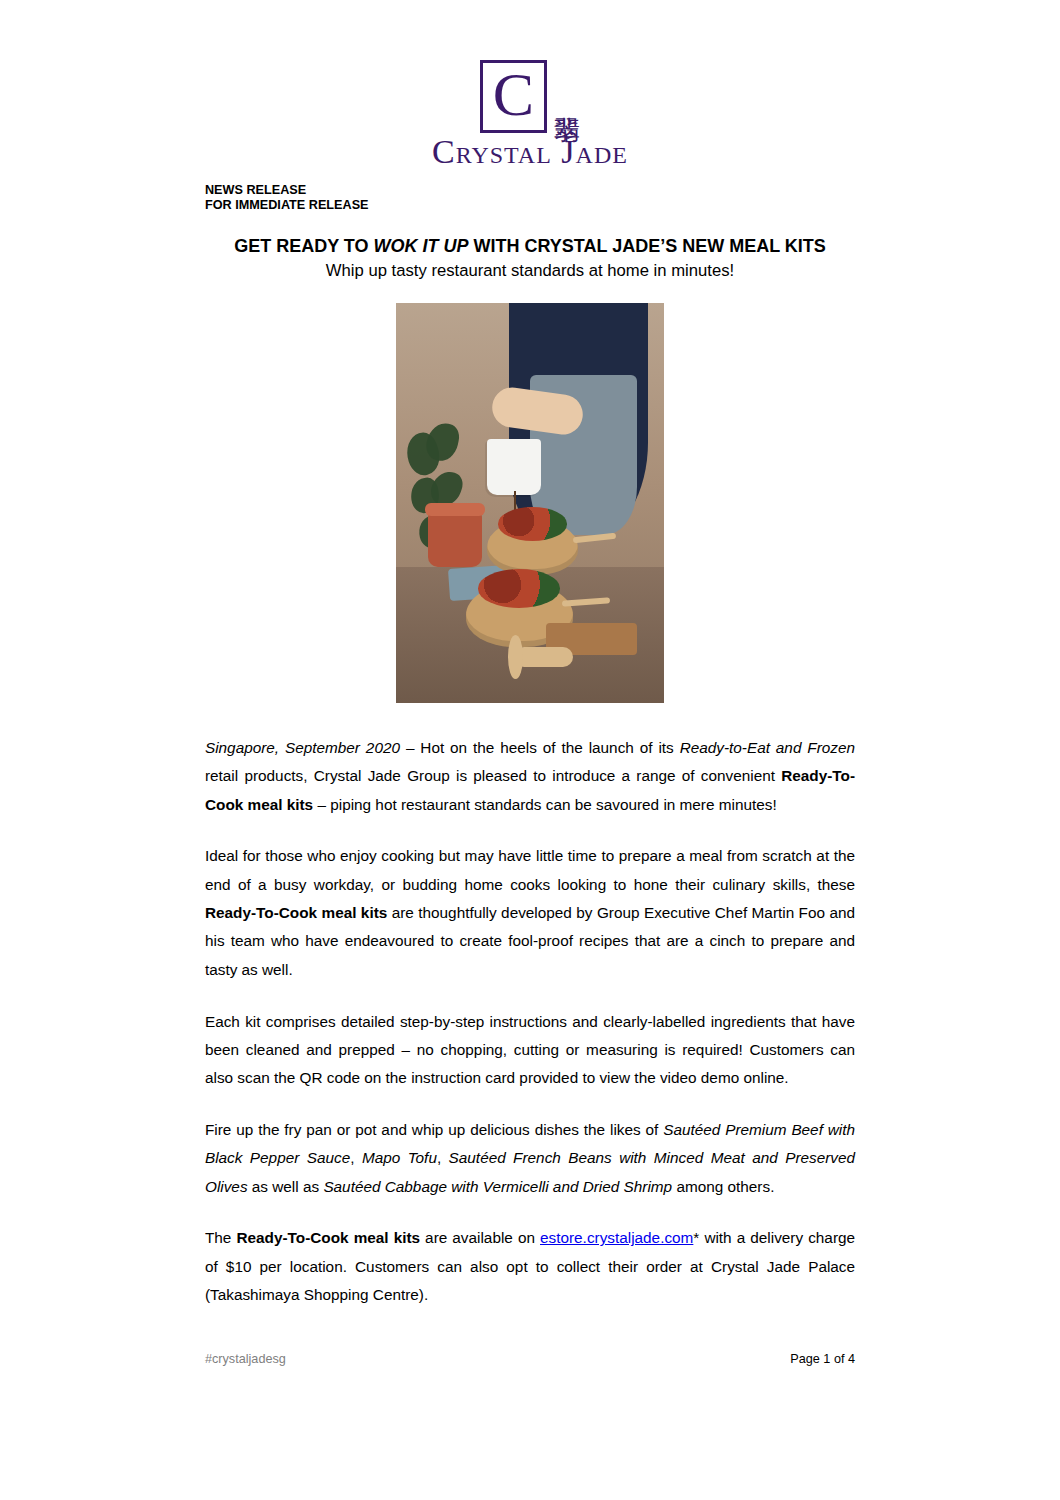C
翡翠
Crystal Jade
NEWS RELEASE
FOR IMMEDIATE RELEASE
GET READY TO WOK IT UP WITH CRYSTAL JADE’S NEW MEAL KITS
Whip up tasty restaurant standards at home in minutes!
Singapore, September 2020 – Hot on the heels of the launch of its Ready-to-Eat and Frozen retail products, Crystal Jade Group is pleased to introduce a range of convenient Ready-To-Cook meal kits – piping hot restaurant standards can be savoured in mere minutes!
Ideal for those who enjoy cooking but may have little time to prepare a meal from scratch at the end of a busy workday, or budding home cooks looking to hone their culinary skills, these Ready-To-Cook meal kits are thoughtfully developed by Group Executive Chef Martin Foo and his team who have endeavoured to create fool-proof recipes that are a cinch to prepare and tasty as well.
Each kit comprises detailed step-by-step instructions and clearly-labelled ingredients that have been cleaned and prepped – no chopping, cutting or measuring is required! Customers can also scan the QR code on the instruction card provided to view the video demo online.
Fire up the fry pan or pot and whip up delicious dishes the likes of Sautéed Premium Beef with Black Pepper Sauce, Mapo Tofu, Sautéed French Beans with Minced Meat and Preserved Olives as well as Sautéed Cabbage with Vermicelli and Dried Shrimp among others.
The Ready-To-Cook meal kits are available on estore.crystaljade.com* with a delivery charge of $10 per location. Customers can also opt to collect their order at Crystal Jade Palace (Takashimaya Shopping Centre).
#crystaljadesg
Page 1 of 4